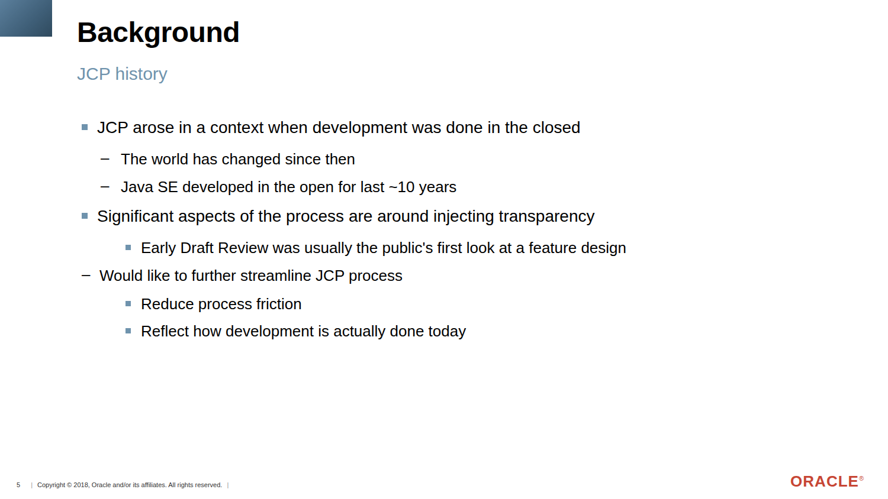Background
JCP history
JCP arose in a context when development was done in the closed
The world has changed since then
Java SE developed in the open for last ~10 years
Significant aspects of the process are around injecting transparency
Early Draft Review was usually the public's first look at a feature design
Would like to further streamline JCP process
Reduce process friction
Reflect how development is actually done today
5|Copyright © 2018, Oracle and/or its affiliates. All rights reserved.|
ORACLE®